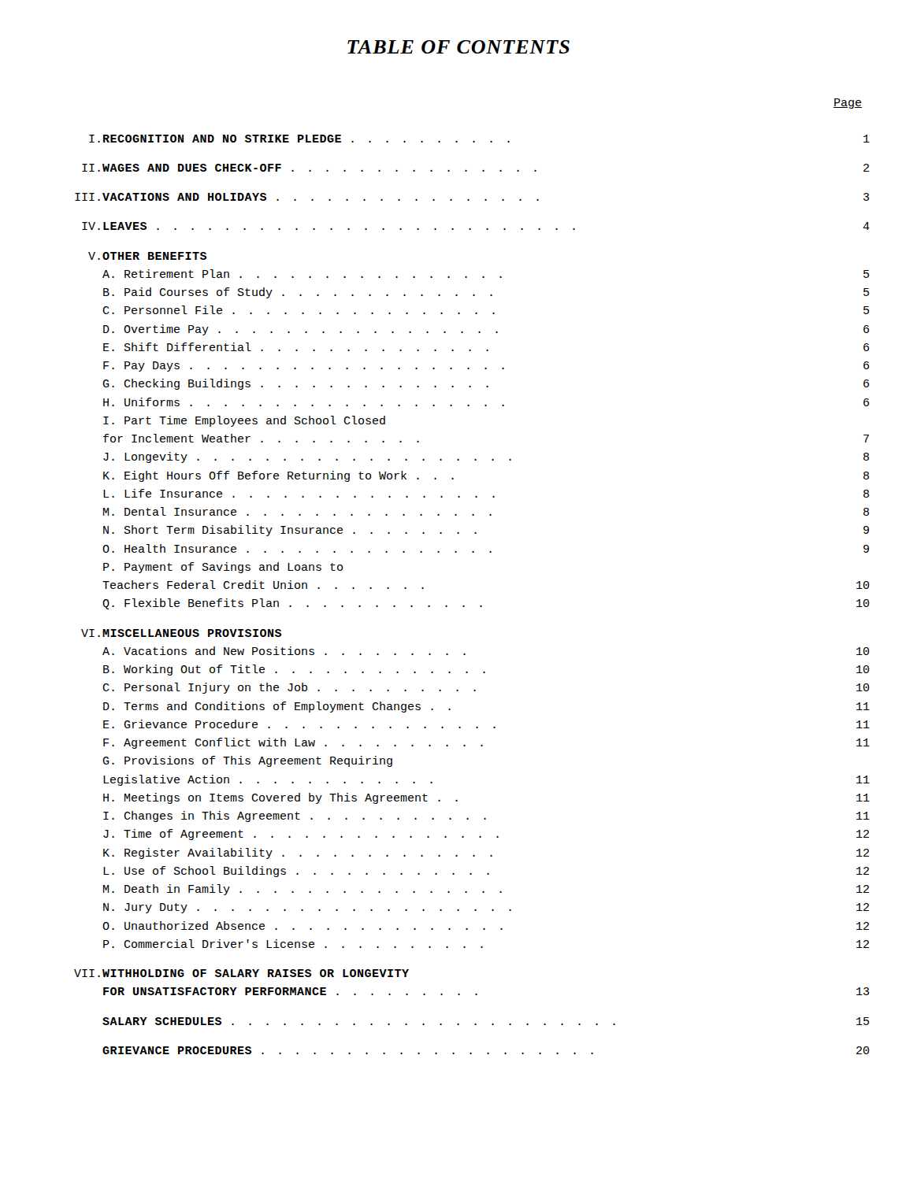TABLE OF CONTENTS
Page
| I. | RECOGNITION AND NO STRIKE PLEDGE . . . . . . . . . . | 1 |
| II. | WAGES AND DUES CHECK-OFF . . . . . . . . . . . . . . . | 2 |
| III. | VACATIONS AND HOLIDAYS . . . . . . . . . . . . . . . . | 3 |
| IV. | LEAVES . . . . . . . . . . . . . . . . . . . . . . . . . | 4 |
| V. | OTHER BENEFITS | |
| | A. Retirement Plan . . . . . . . . . . . . . . . . | 5 |
| | B. Paid Courses of Study . . . . . . . . . . . . . | 5 |
| | C. Personnel File . . . . . . . . . . . . . . . . | 5 |
| | D. Overtime Pay . . . . . . . . . . . . . . . . . | 6 |
| | E. Shift Differential . . . . . . . . . . . . . . | 6 |
| | F. Pay Days . . . . . . . . . . . . . . . . . . . | 6 |
| | G. Checking Buildings . . . . . . . . . . . . . . | 6 |
| | H. Uniforms . . . . . . . . . . . . . . . . . . . | 6 |
| | I. Part Time Employees and School Closed | |
| | for Inclement Weather . . . . . . . . . . | 7 |
| | J. Longevity . . . . . . . . . . . . . . . . . . . | 8 |
| | K. Eight Hours Off Before Returning to Work . . . | 8 |
| | L. Life Insurance . . . . . . . . . . . . . . . . | 8 |
| | M. Dental Insurance . . . . . . . . . . . . . . . | 8 |
| | N. Short Term Disability Insurance . . . . . . . . | 9 |
| | O. Health Insurance . . . . . . . . . . . . . . . | 9 |
| | P. Payment of Savings and Loans to | |
| | Teachers Federal Credit Union . . . . . . . | 10 |
| | Q. Flexible Benefits Plan . . . . . . . . . . . . | 10 |
| VI. | MISCELLANEOUS PROVISIONS | |
| | A. Vacations and New Positions . . . . . . . . . | 10 |
| | B. Working Out of Title . . . . . . . . . . . . . | 10 |
| | C. Personal Injury on the Job . . . . . . . . . . | 10 |
| | D. Terms and Conditions of Employment Changes . . | 11 |
| | E. Grievance Procedure . . . . . . . . . . . . . . | 11 |
| | F. Agreement Conflict with Law . . . . . . . . . . | 11 |
| | G. Provisions of This Agreement Requiring | |
| | Legislative Action . . . . . . . . . . . . | 11 |
| | H. Meetings on Items Covered by This Agreement . . | 11 |
| | I. Changes in This Agreement . . . . . . . . . . . | 11 |
| | J. Time of Agreement . . . . . . . . . . . . . . . | 12 |
| | K. Register Availability . . . . . . . . . . . . . | 12 |
| | L. Use of School Buildings . . . . . . . . . . . . | 12 |
| | M. Death in Family . . . . . . . . . . . . . . . . | 12 |
| | N. Jury Duty . . . . . . . . . . . . . . . . . . . | 12 |
| | O. Unauthorized Absence . . . . . . . . . . . . . . | 12 |
| | P. Commercial Driver's License . . . . . . . . . . | 12 |
| VII. | WITHHOLDING OF SALARY RAISES OR LONGEVITY | |
| | FOR UNSATISFACTORY PERFORMANCE . . . . . . . . . | 13 |
| | SALARY SCHEDULES . . . . . . . . . . . . . . . . . . . . . . . | 15 |
| | GRIEVANCE PROCEDURES . . . . . . . . . . . . . . . . . . . . | 20 |